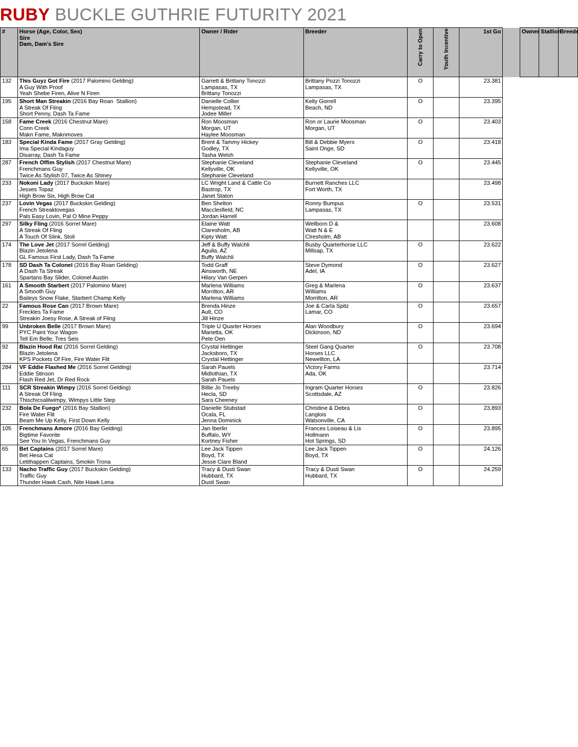RUBY BUCKLE GUTHRIE FUTURITY 2021
| # | Horse (Age, Color, Sex) Sire Dam, Dam's Sire | Owner / Rider | Breeder | Carry to Open | Youth Incentive | 1st Go | | Owner | Stallion | Breeder |
| --- | --- | --- | --- | --- | --- | --- | --- | --- | --- | --- |
| 132 | This Guyz Got Fire (2017 Palomino Gelding) A Guy With Proof Yeah Shebe Firen, Alive N Firen | Garrett & Brittany Tonozzi Lampasas, TX Brittany Tonozzi | Brittany Pozzi Tonozzi Lampasas, TX | O | | 23.381 | | | | |
| 195 | Short Man Streakin (2016 Bay Roan Stallion) A Streak Of Fling Short Penny, Dash Ta Fame | Danielle Collier Hempstead, TX Jodee Miller | Kelly Gorrell Beach, ND | O | | 23.395 | | | | |
| 158 | Fame Creek (2016 Chestnut Mare) Conn Creek Makn Fame, Maknmoves | Ron Moosman Morgan, UT Haylee Moosman | Ron or Laurie Moosman Morgan, UT | O | | 23.403 | | | | |
| 183 | Special Kinda Fame (2017 Gray Gelding) Ima Special Kindaguy Disarray, Dash Ta Fame | Brent & Tammy Hickey Godley, TX Tasha Welsh | Bill & Debbie Myers Saint Onge, SD | O | | 23.418 | | | | |
| 287 | French Offim Stylish (2017 Chestnut Mare) Frenchmans Guy Twice As Stylish 07, Twice As Shiney | Stephanie Cleveland Kellyville, OK Stephanie Cleveland | Stephanie Cleveland Kellyville, OK | O | | 23.445 | | | | |
| 233 | Nokoni Lady (2017 Buckskin Mare) Jesses Topaz High Brow Six, High Brow Cat | LC Wright Land & Cattle Co Bastrop, TX Janet Staton | Burnett Ranches LLC Fort Worth, TX | | | 23.498 | | | | |
| 237 | Lovin Vegas (2017 Buckskin Gelding) French Streaktovegas Pals Easy Lovin, Pal O Mine Peppy | Ben Shelton Macclesfield, NC Jordan Harrell | Ronny Bumpus Lampasas, TX | O | | 23.531 | | | | |
| 297 | Silky Fling (2016 Sorrel Mare) A Streak Of Fling A Touch Of Slink, Stoli | Elaine Watt Claresholm, AB Kipty Watt | Wellborn D & Watt N & E Clresholm, AB | | | 23.608 | | | | |
| 174 | The Love Jet (2017 Sorrel Gelding) Blazin Jetolena GL Famous First Lady, Dash Ta Fame | Jeff & Buffy Walchli Aguila, AZ Buffy Walchli | Busby Quarterhorse LLC Millsap, TX | O | | 23.622 | | | | |
| 178 | SD Dash Ta Colonel (2016 Bay Roan Gelding) A Dash Ta Streak Spartans Bay Slider, Colonel Austin | Todd Graff Ainsworth, NE Hilary Van Gerpen | Steve Dymond Adel, IA | O | | 23.627 | | | | |
| 161 | A Smooth Starbert (2017 Palomino Mare) A Smooth Guy Baileys Snow Flake, Starbert Champ Kelly | Marlena Williams Morrilton, AR Marlena Williams | Greg & Marlena Williams Morrilton, AR | O | | 23.637 | | | | |
| 22 | Famous Rose Can (2017 Brown Mare) Freckles Ta Fame Streakin Joesy Rose, A Streak of Fling | Brenda Hinze Ault, CO Jill Hinze | Joe & Carla Spitz Lamar, CO | O | | 23.657 | | | | |
| 99 | Unbroken Belle (2017 Brown Mare) PYC Paint Your Wagon Tell Em Belle, Tres Seis | Triple U Quarter Horses Marietta, OK Pete Oen | Alan Woodbury Dickinson, ND | O | | 23.694 | | | | |
| 92 | Blazin Hood Ra t (2016 Sorrel Gelding) Blazin Jetolena KPS Pockets Of Fire, Fire Water Flit | Crystal Hettinger Jacksboro, TX Crystal Hettinger | Steel Gang Quarter Horses LLC Newellton, LA | O | | 23.708 | | | | |
| 284 | VF Eddie Flashed Me (2016 Sorrel Gelding) Eddie Stinson Flash Red Jet, Dr Red Rock | Sarah Pauels Midlothian, TX Sarah Pauels | Victory Farms Ada, OK | | | 23.714 | | | | |
| 111 | SCR Streakin Wimpy (2016 Sorrel Gelding) A Streak Of Fling Thischicsalilwimpy, Wimpys Little Step | Billie Jo Treeby Hecla, SD Sara Cheeney | Ingram Quarter Horses Scottsdale, AZ | O | | 23.826 | | | | |
| 232 | Bola De Fuego* (2016 Bay Stallion) Fire Water Flit Beam Me Up Kelly, First Down Kelly | Danielle Stubstad Ocala, FL Jenna Dominick | Christine & Debra Langlois Watsonville, CA | O | | 23.893 | | | | |
| 105 | Frenchmans Amore (2016 Bay Gelding) Bigtime Favorite See You In Vegas, Frenchmans Guy | Jan Iberlin Buffalo, WY Kortney Fisher | Frances Loiseau & Lis Hollmann Hot Springs, SD | O | | 23.895 | | | | |
| 65 | Bet Captains (2017 Sorrel Mare) Bet Hesa Cat Letithappen Captains, Smokin Trona | Lee Jack Tippen Boyd, TX Jesse Clare Bland | Lee Jack Tippen Boyd, TX | O | | 24.126 | | | | |
| 133 | Nacho Traffic Guy (2017 Buckskin Gelding) Traffic Guy Thunder Hawk Cash, Nite Hawk Lena | Tracy & Dusti Swan Hubbard, TX Dusti Swan | Tracy & Dusti Swan Hubbard, TX | O | | 24.259 | | | | |